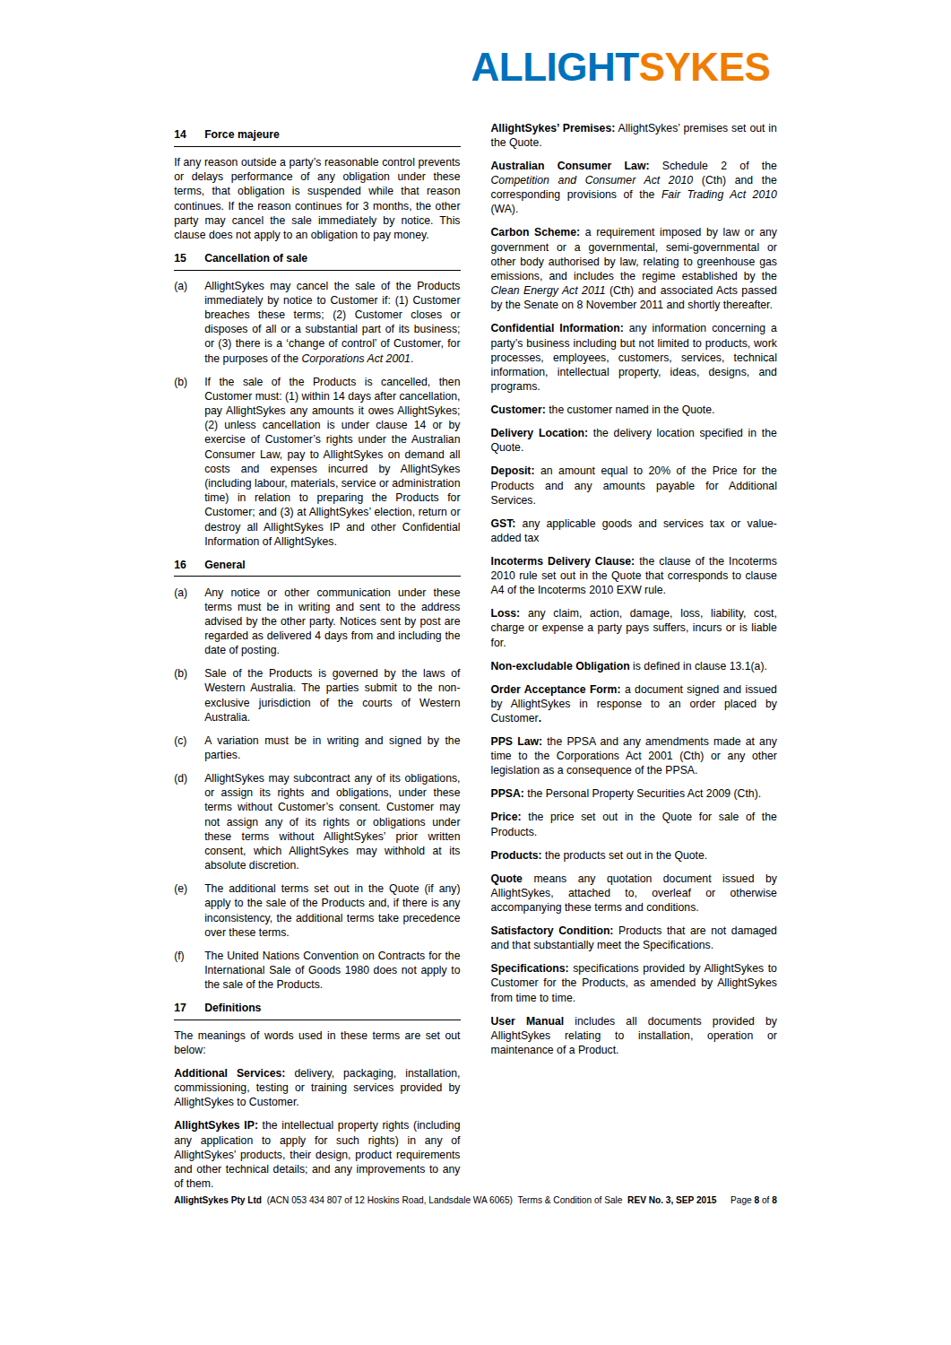ALLIGHT SYKES
14 Force majeure
If any reason outside a party’s reasonable control prevents or delays performance of any obligation under these terms, that obligation is suspended while that reason continues. If the reason continues for 3 months, the other party may cancel the sale immediately by notice. This clause does not apply to an obligation to pay money.
15 Cancellation of sale
(a) AllightSykes may cancel the sale of the Products immediately by notice to Customer if: (1) Customer breaches these terms; (2) Customer closes or disposes of all or a substantial part of its business; or (3) there is a ‘change of control’ of Customer, for the purposes of the Corporations Act 2001.
(b) If the sale of the Products is cancelled, then Customer must: (1) within 14 days after cancellation, pay AllightSykes any amounts it owes AllightSykes; (2) unless cancellation is under clause 14 or by exercise of Customer’s rights under the Australian Consumer Law, pay to AllightSykes on demand all costs and expenses incurred by AllightSykes (including labour, materials, service or administration time) in relation to preparing the Products for Customer; and (3) at AllightSykes’ election, return or destroy all AllightSykes IP and other Confidential Information of AllightSykes.
16 General
(a) Any notice or other communication under these terms must be in writing and sent to the address advised by the other party. Notices sent by post are regarded as delivered 4 days from and including the date of posting.
(b) Sale of the Products is governed by the laws of Western Australia. The parties submit to the non-exclusive jurisdiction of the courts of Western Australia.
(c) A variation must be in writing and signed by the parties.
(d) AllightSykes may subcontract any of its obligations, or assign its rights and obligations, under these terms without Customer’s consent. Customer may not assign any of its rights or obligations under these terms without AllightSykes’ prior written consent, which AllightSykes may withhold at its absolute discretion.
(e) The additional terms set out in the Quote (if any) apply to the sale of the Products and, if there is any inconsistency, the additional terms take precedence over these terms.
(f) The United Nations Convention on Contracts for the International Sale of Goods 1980 does not apply to the sale of the Products.
17 Definitions
The meanings of words used in these terms are set out below:
Additional Services: delivery, packaging, installation, commissioning, testing or training services provided by AllightSykes to Customer.
AllightSykes IP: the intellectual property rights (including any application to apply for such rights) in any of AllightSykes’ products, their design, product requirements and other technical details; and any improvements to any of them.
AllightSykes’ Premises: AllightSykes’ premises set out in the Quote.
Australian Consumer Law: Schedule 2 of the Competition and Consumer Act 2010 (Cth) and the corresponding provisions of the Fair Trading Act 2010 (WA).
Carbon Scheme: a requirement imposed by law or any government or a governmental, semi-governmental or other body authorised by law, relating to greenhouse gas emissions, and includes the regime established by the Clean Energy Act 2011 (Cth) and associated Acts passed by the Senate on 8 November 2011 and shortly thereafter.
Confidential Information: any information concerning a party’s business including but not limited to products, work processes, employees, customers, services, technical information, intellectual property, ideas, designs, and programs.
Customer: the customer named in the Quote.
Delivery Location: the delivery location specified in the Quote.
Deposit: an amount equal to 20% of the Price for the Products and any amounts payable for Additional Services.
GST: any applicable goods and services tax or value-added tax
Incoterms Delivery Clause: the clause of the Incoterms 2010 rule set out in the Quote that corresponds to clause A4 of the Incoterms 2010 EXW rule.
Loss: any claim, action, damage, loss, liability, cost, charge or expense a party pays suffers, incurs or is liable for.
Non-excludable Obligation is defined in clause 13.1(a).
Order Acceptance Form: a document signed and issued by AllightSykes in response to an order placed by Customer.
PPS Law: the PPSA and any amendments made at any time to the Corporations Act 2001 (Cth) or any other legislation as a consequence of the PPSA.
PPSA: the Personal Property Securities Act 2009 (Cth).
Price: the price set out in the Quote for sale of the Products.
Products: the products set out in the Quote.
Quote means any quotation document issued by AllightSykes, attached to, overleaf or otherwise accompanying these terms and conditions.
Satisfactory Condition: Products that are not damaged and that substantially meet the Specifications.
Specifications: specifications provided by AllightSykes to Customer for the Products, as amended by AllightSykes from time to time.
User Manual includes all documents provided by AllightSykes relating to installation, operation or maintenance of a Product.
AllightSykes Pty Ltd (ACN 053 434 807 of 12 Hoskins Road, Landsdale WA 6065) Terms & Condition of Sale REV No. 3, SEP 2015
Page 8 of 8